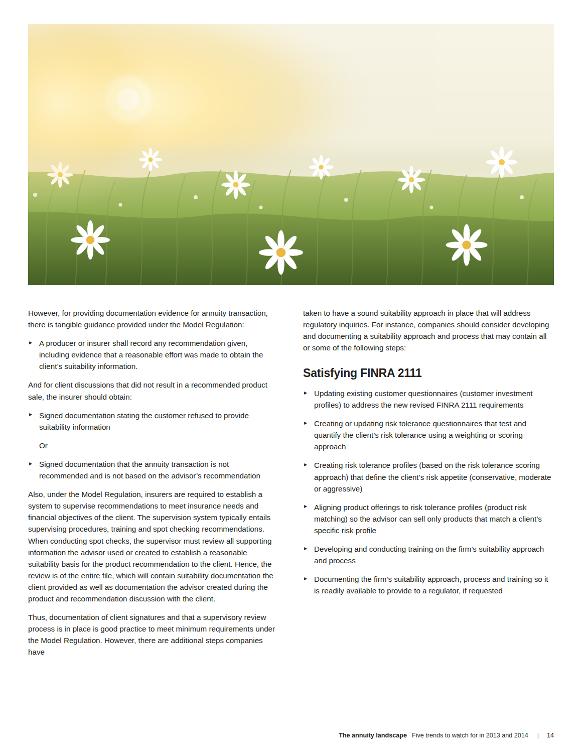However, for providing documentation evidence for annuity transaction, there is tangible guidance provided under the Model Regulation:
A producer or insurer shall record any recommendation given, including evidence that a reasonable effort was made to obtain the client’s suitability information.
And for client discussions that did not result in a recommended product sale, the insurer should obtain:
Signed documentation stating the customer refused to provide suitability information
Or
Signed documentation that the annuity transaction is not recommended and is not based on the advisor’s recommendation
Also, under the Model Regulation, insurers are required to establish a system to supervise recommendations to meet insurance needs and financial objectives of the client. The supervision system typically entails supervising procedures, training and spot checking recommendations. When conducting spot checks, the supervisor must review all supporting information the advisor used or created to establish a reasonable suitability basis for the product recommendation to the client. Hence, the review is of the entire file, which will contain suitability documentation the client provided as well as documentation the advisor created during the product and recommendation discussion with the client.
Thus, documentation of client signatures and that a supervisory review process is in place is good practice to meet minimum requirements under the Model Regulation. However, there are additional steps companies have
taken to have a sound suitability approach in place that will address regulatory inquiries. For instance, companies should consider developing and documenting a suitability approach and process that may contain all or some of the following steps:
Satisfying FINRA 2111
Updating existing customer questionnaires (customer investment profiles) to address the new revised FINRA 2111 requirements
Creating or updating risk tolerance questionnaires that test and quantify the client’s risk tolerance using a weighting or scoring approach
Creating risk tolerance profiles (based on the risk tolerance scoring approach) that define the client’s risk appetite (conservative, moderate or aggressive)
Aligning product offerings to risk tolerance profiles (product risk matching) so the advisor can sell only products that match a client’s specific risk profile
Developing and conducting training on the firm’s suitability approach and process
Documenting the firm’s suitability approach, process and training so it is readily available to provide to a regulator, if requested
The annuity landscape Five trends to watch for in 2013 and 2014 | 14